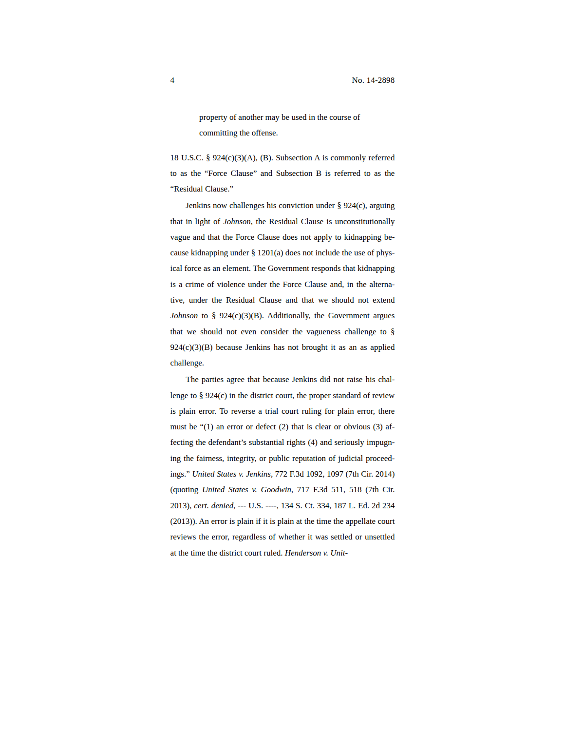4 No. 14-2898
property of another may be used in the course of committing the offense.
18 U.S.C. § 924(c)(3)(A), (B). Subsection A is commonly referred to as the “Force Clause” and Subsection B is referred to as the “Residual Clause.”
Jenkins now challenges his conviction under § 924(c), arguing that in light of Johnson, the Residual Clause is unconstitutionally vague and that the Force Clause does not apply to kidnapping because kidnapping under § 1201(a) does not include the use of physical force as an element. The Government responds that kidnapping is a crime of violence under the Force Clause and, in the alternative, under the Residual Clause and that we should not extend Johnson to § 924(c)(3)(B). Additionally, the Government argues that we should not even consider the vagueness challenge to § 924(c)(3)(B) because Jenkins has not brought it as an as applied challenge.
The parties agree that because Jenkins did not raise his challenge to § 924(c) in the district court, the proper standard of review is plain error. To reverse a trial court ruling for plain error, there must be “(1) an error or defect (2) that is clear or obvious (3) affecting the defendant’s substantial rights (4) and seriously impugning the fairness, integrity, or public reputation of judicial proceedings.” United States v. Jenkins, 772 F.3d 1092, 1097 (7th Cir. 2014) (quoting United States v. Goodwin, 717 F.3d 511, 518 (7th Cir. 2013), cert. denied, --- U.S. ----, 134 S. Ct. 334, 187 L. Ed. 2d 234 (2013)). An error is plain if it is plain at the time the appellate court reviews the error, regardless of whether it was settled or unsettled at the time the district court ruled. Henderson v. Unit-